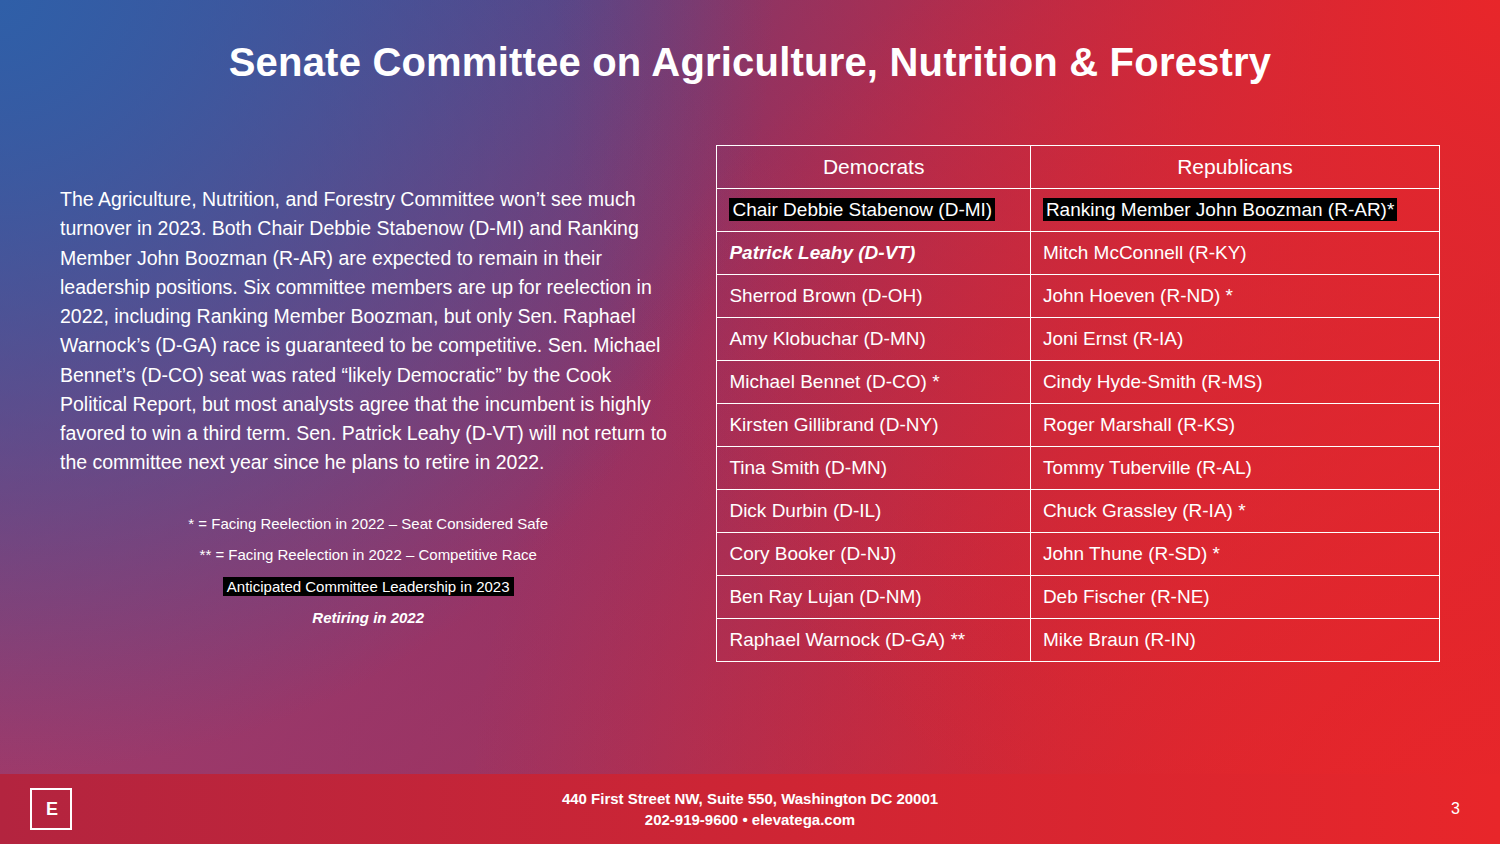Senate Committee on Agriculture, Nutrition & Forestry
The Agriculture, Nutrition, and Forestry Committee won’t see much turnover in 2023. Both Chair Debbie Stabenow (D-MI) and Ranking Member John Boozman (R-AR) are expected to remain in their leadership positions. Six committee members are up for reelection in 2022, including Ranking Member Boozman, but only Sen. Raphael Warnock’s (D-GA) race is guaranteed to be competitive. Sen. Michael Bennet’s (D-CO) seat was rated “likely Democratic” by the Cook Political Report, but most analysts agree that the incumbent is highly favored to win a third term. Sen. Patrick Leahy (D-VT) will not return to the committee next year since he plans to retire in 2022.
* = Facing Reelection in 2022 – Seat Considered Safe
** = Facing Reelection in 2022 – Competitive Race
Anticipated Committee Leadership in 2023
Retiring in 2022
| Democrats | Republicans |
| --- | --- |
| Chair Debbie Stabenow (D-MI) | Ranking Member John Boozman (R-AR)* |
| Patrick Leahy (D-VT) | Mitch McConnell (R-KY) |
| Sherrod Brown (D-OH) | John Hoeven (R-ND) * |
| Amy Klobuchar (D-MN) | Joni Ernst (R-IA) |
| Michael Bennet (D-CO) * | Cindy Hyde-Smith (R-MS) |
| Kirsten Gillibrand (D-NY) | Roger Marshall (R-KS) |
| Tina Smith (D-MN) | Tommy Tuberville (R-AL) |
| Dick Durbin (D-IL) | Chuck Grassley (R-IA) * |
| Cory Booker (D-NJ) | John Thune (R-SD) * |
| Ben Ray Lujan (D-NM) | Deb Fischer (R-NE) |
| Raphael Warnock (D-GA) ** | Mike Braun (R-IN) |
440 First Street NW, Suite 550, Washington DC 20001
202-919-9600 • elevatega.com
E
3